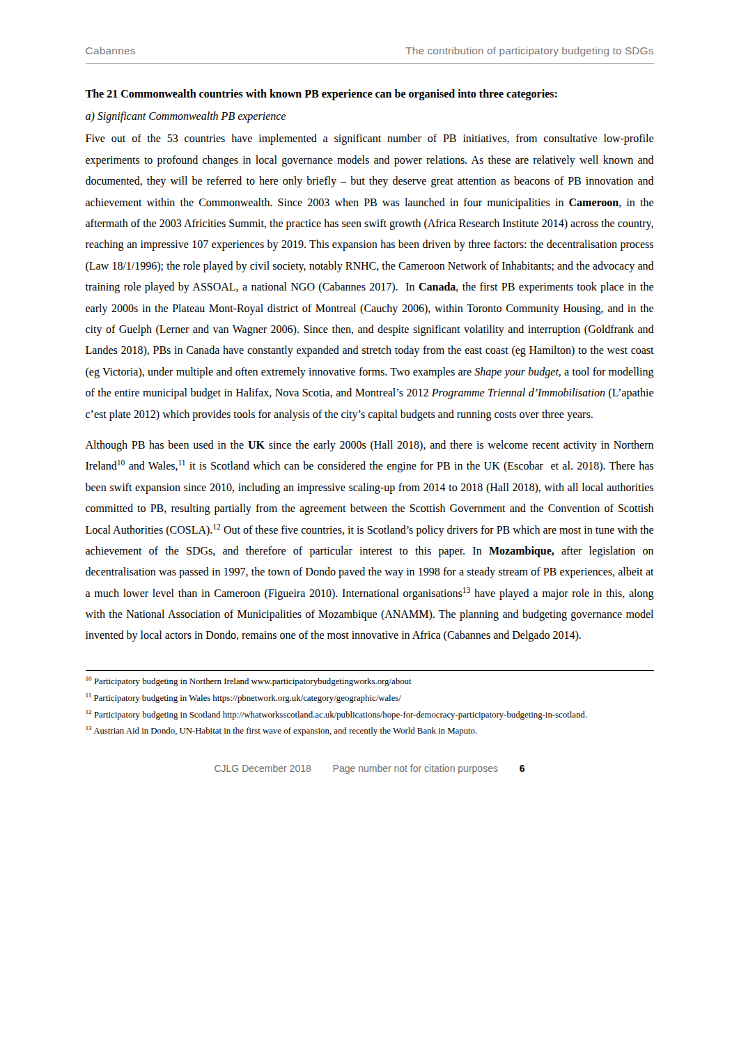Cabannes The contribution of participatory budgeting to SDGs
The 21 Commonwealth countries with known PB experience can be organised into three categories:
a) Significant Commonwealth PB experience
Five out of the 53 countries have implemented a significant number of PB initiatives, from consultative low-profile experiments to profound changes in local governance models and power relations. As these are relatively well known and documented, they will be referred to here only briefly – but they deserve great attention as beacons of PB innovation and achievement within the Commonwealth. Since 2003 when PB was launched in four municipalities in Cameroon, in the aftermath of the 2003 Africities Summit, the practice has seen swift growth (Africa Research Institute 2014) across the country, reaching an impressive 107 experiences by 2019. This expansion has been driven by three factors: the decentralisation process (Law 18/1/1996); the role played by civil society, notably RNHC, the Cameroon Network of Inhabitants; and the advocacy and training role played by ASSOAL, a national NGO (Cabannes 2017). In Canada, the first PB experiments took place in the early 2000s in the Plateau Mont-Royal district of Montreal (Cauchy 2006), within Toronto Community Housing, and in the city of Guelph (Lerner and van Wagner 2006). Since then, and despite significant volatility and interruption (Goldfrank and Landes 2018), PBs in Canada have constantly expanded and stretch today from the east coast (eg Hamilton) to the west coast (eg Victoria), under multiple and often extremely innovative forms. Two examples are Shape your budget, a tool for modelling of the entire municipal budget in Halifax, Nova Scotia, and Montreal’s 2012 Programme Triennal d’Immobilisation (L’apathie c’est plate 2012) which provides tools for analysis of the city’s capital budgets and running costs over three years.
Although PB has been used in the UK since the early 2000s (Hall 2018), and there is welcome recent activity in Northern Ireland10 and Wales,11 it is Scotland which can be considered the engine for PB in the UK (Escobar et al. 2018). There has been swift expansion since 2010, including an impressive scaling-up from 2014 to 2018 (Hall 2018), with all local authorities committed to PB, resulting partially from the agreement between the Scottish Government and the Convention of Scottish Local Authorities (COSLA).12 Out of these five countries, it is Scotland’s policy drivers for PB which are most in tune with the achievement of the SDGs, and therefore of particular interest to this paper. In Mozambique, after legislation on decentralisation was passed in 1997, the town of Dondo paved the way in 1998 for a steady stream of PB experiences, albeit at a much lower level than in Cameroon (Figueira 2010). International organisations13 have played a major role in this, along with the National Association of Municipalities of Mozambique (ANAMM). The planning and budgeting governance model invented by local actors in Dondo, remains one of the most innovative in Africa (Cabannes and Delgado 2014).
10 Participatory budgeting in Northern Ireland www.participatorybudgetingworks.org/about
11 Participatory budgeting in Wales https://pbnetwork.org.uk/category/geographic/wales/
12 Participatory budgeting in Scotland http://whatworksscotland.ac.uk/publications/hope-for-democracy-participatory-budgeting-in-scotland.
13 Austrian Aid in Dondo, UN-Habitat in the first wave of expansion, and recently the World Bank in Maputo.
CJLG December 2018 Page number not for citation purposes 6